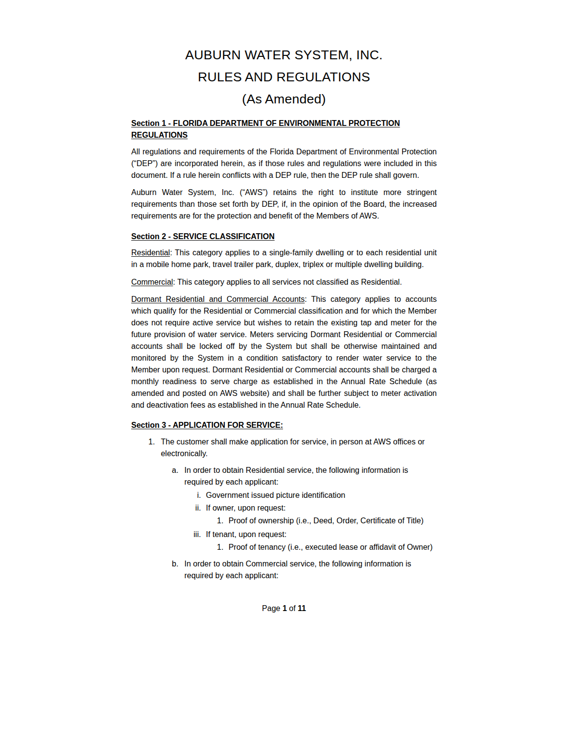AUBURN WATER SYSTEM, INC.
RULES AND REGULATIONS
(As Amended)
Section 1 - FLORIDA DEPARTMENT OF ENVIRONMENTAL PROTECTION REGULATIONS
All regulations and requirements of the Florida Department of Environmental Protection (“DEP”) are incorporated herein, as if those rules and regulations were included in this document. If a rule herein conflicts with a DEP rule, then the DEP rule shall govern.
Auburn Water System, Inc. (“AWS”) retains the right to institute more stringent requirements than those set forth by DEP, if, in the opinion of the Board, the increased requirements are for the protection and benefit of the Members of AWS.
Section 2 - SERVICE CLASSIFICATION
Residential: This category applies to a single-family dwelling or to each residential unit in a mobile home park, travel trailer park, duplex, triplex or multiple dwelling building.
Commercial: This category applies to all services not classified as Residential.
Dormant Residential and Commercial Accounts: This category applies to accounts which qualify for the Residential or Commercial classification and for which the Member does not require active service but wishes to retain the existing tap and meter for the future provision of water service. Meters servicing Dormant Residential or Commercial accounts shall be locked off by the System but shall be otherwise maintained and monitored by the System in a condition satisfactory to render water service to the Member upon request. Dormant Residential or Commercial accounts shall be charged a monthly readiness to serve charge as established in the Annual Rate Schedule (as amended and posted on AWS website) and shall be further subject to meter activation and deactivation fees as established in the Annual Rate Schedule.
Section 3 - APPLICATION FOR SERVICE:
The customer shall make application for service, in person at AWS offices or electronically.
In order to obtain Residential service, the following information is required by each applicant:
Government issued picture identification
If owner, upon request:
Proof of ownership (i.e., Deed, Order, Certificate of Title)
If tenant, upon request:
Proof of tenancy (i.e., executed lease or affidavit of Owner)
In order to obtain Commercial service, the following information is required by each applicant:
Page 1 of 11